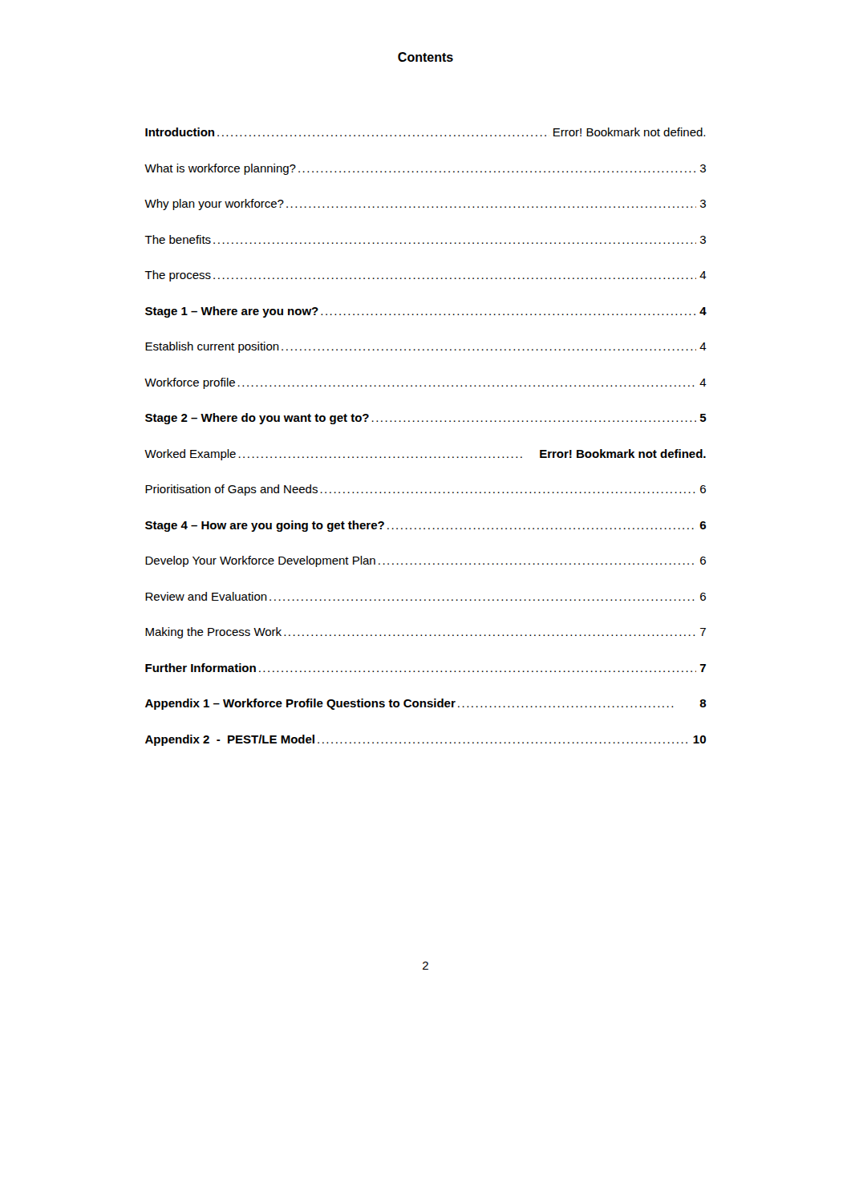Contents
Introduction .......................................................................... Error! Bookmark not defined.
What is workforce planning? .............................................................................................. 3
Why plan your workforce? .................................................................................................. 3
The benefits .................................................................................................................... 3
The process .................................................................................................................... 4
Stage 1 – Where are you now? ....................................................................................... 4
Establish current position ................................................................................................... 4
Workforce profile .............................................................................................................. 4
Stage 2 – Where do you want to get to? ........................................................................ 5
Worked Example ............................................................... Error! Bookmark not defined.
Prioritisation of Gaps and Needs ......................................................................................... 6
Stage 4 – How are you going to get there? ..................................................................... 6
Develop Your Workforce Development Plan ....................................................................... 6
Review and Evaluation ..................................................................................................... 6
Making the Process Work ................................................................................................. 7
Further Information ..................................................................................................... 7
Appendix 1 – Workforce Profile Questions to Consider ................................................ 8
Appendix 2 - PEST/LE Model ....................................................................................... 10
2